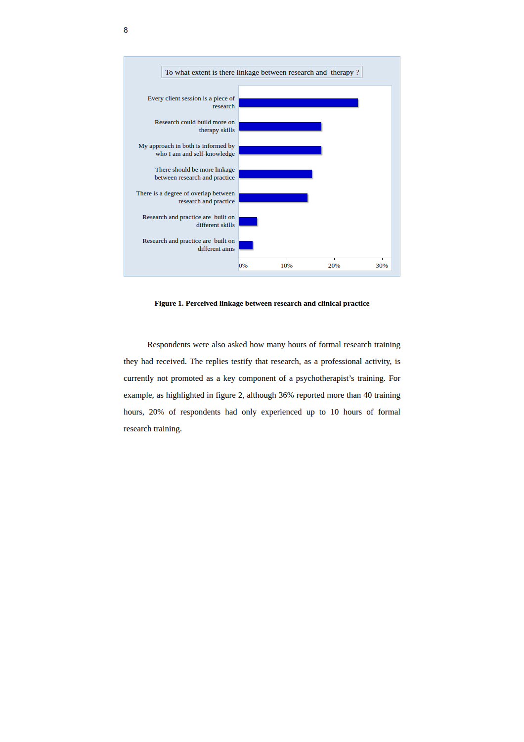8
To what extent is there linkage between research and therapy ?
Every client session is a piece of research
Research could build more on therapy skills
My approach in both is informed by who I am and self-knowledge
There should be more linkage between research and practice
There is a degree of overlap between research and practice
Research and practice are built on different skills
Research and practice are built on different aims
0%
10%
20%
30%
Figure 1. Perceived linkage between research and clinical practice
Respondents were also asked how many hours of formal research training they had received. The replies testify that research, as a professional activity, is currently not promoted as a key component of a psychotherapist’s training. For example, as highlighted in figure 2, although 36% reported more than 40 training hours, 20% of respondents had only experienced up to 10 hours of formal research training.